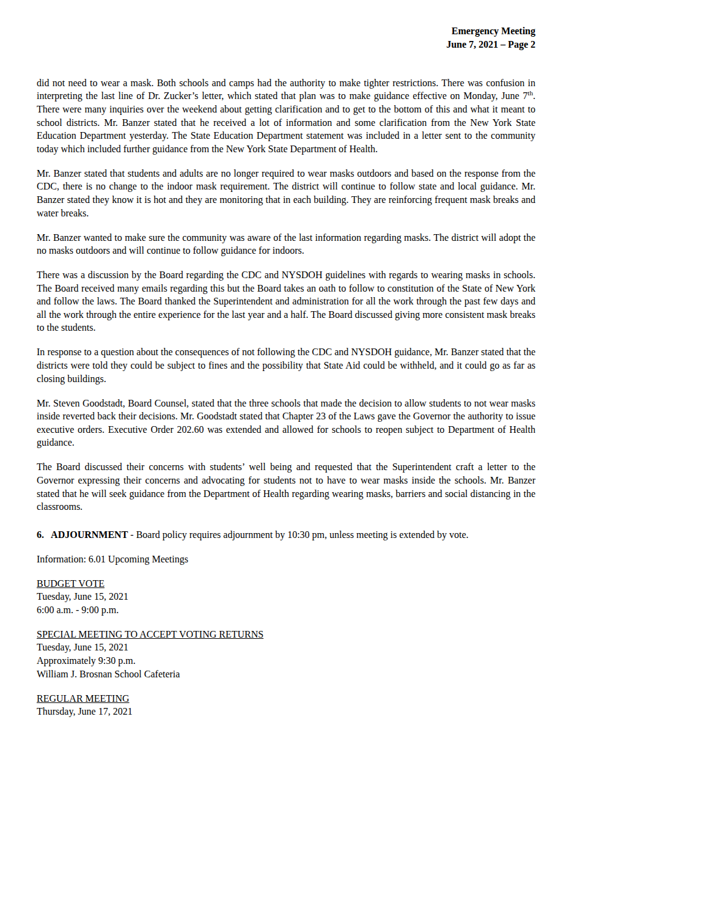Emergency Meeting
June 7, 2021 – Page 2
did not need to wear a mask. Both schools and camps had the authority to make tighter restrictions. There was confusion in interpreting the last line of Dr. Zucker’s letter, which stated that plan was to make guidance effective on Monday, June 7th. There were many inquiries over the weekend about getting clarification and to get to the bottom of this and what it meant to school districts. Mr. Banzer stated that he received a lot of information and some clarification from the New York State Education Department yesterday. The State Education Department statement was included in a letter sent to the community today which included further guidance from the New York State Department of Health.
Mr. Banzer stated that students and adults are no longer required to wear masks outdoors and based on the response from the CDC, there is no change to the indoor mask requirement. The district will continue to follow state and local guidance. Mr. Banzer stated they know it is hot and they are monitoring that in each building. They are reinforcing frequent mask breaks and water breaks.
Mr. Banzer wanted to make sure the community was aware of the last information regarding masks. The district will adopt the no masks outdoors and will continue to follow guidance for indoors.
There was a discussion by the Board regarding the CDC and NYSDOH guidelines with regards to wearing masks in schools. The Board received many emails regarding this but the Board takes an oath to follow to constitution of the State of New York and follow the laws. The Board thanked the Superintendent and administration for all the work through the past few days and all the work through the entire experience for the last year and a half. The Board discussed giving more consistent mask breaks to the students.
In response to a question about the consequences of not following the CDC and NYSDOH guidance, Mr. Banzer stated that the districts were told they could be subject to fines and the possibility that State Aid could be withheld, and it could go as far as closing buildings.
Mr. Steven Goodstadt, Board Counsel, stated that the three schools that made the decision to allow students to not wear masks inside reverted back their decisions. Mr. Goodstadt stated that Chapter 23 of the Laws gave the Governor the authority to issue executive orders. Executive Order 202.60 was extended and allowed for schools to reopen subject to Department of Health guidance.
The Board discussed their concerns with students’ well being and requested that the Superintendent craft a letter to the Governor expressing their concerns and advocating for students not to have to wear masks inside the schools. Mr. Banzer stated that he will seek guidance from the Department of Health regarding wearing masks, barriers and social distancing in the classrooms.
6. ADJOURNMENT - Board policy requires adjournment by 10:30 pm, unless meeting is extended by vote.
Information: 6.01 Upcoming Meetings
BUDGET VOTE
Tuesday, June 15, 2021
6:00 a.m. - 9:00 p.m.
SPECIAL MEETING TO ACCEPT VOTING RETURNS
Tuesday, June 15, 2021
Approximately 9:30 p.m.
William J. Brosnan School Cafeteria
REGULAR MEETING
Thursday, June 17, 2021